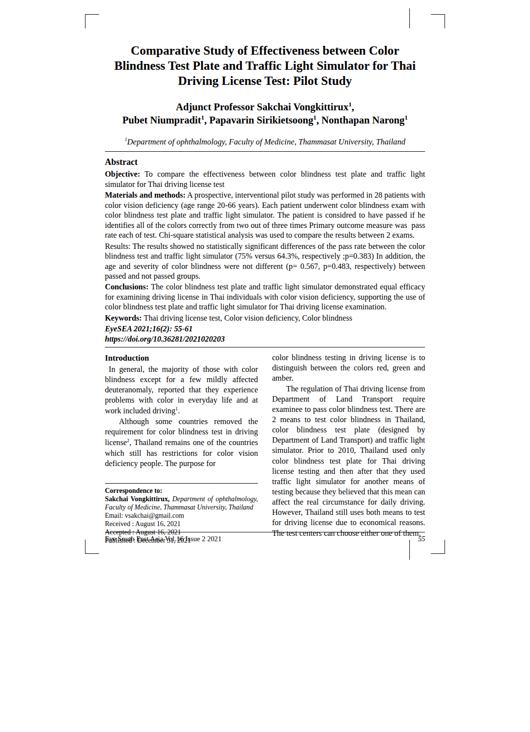Comparative Study of Effectiveness between Color Blindness Test Plate and Traffic Light Simulator for Thai Driving License Test: Pilot Study
Adjunct Professor Sakchai Vongkittirux1,
Pubet Niumpradit1, Papavarin Sirikietsoong1, Nonthapan Narong1
1Department of ophthalmology, Faculty of Medicine, Thammasat University, Thailand
Abstract
Objective: To compare the effectiveness between color blindness test plate and traffic light simulator for Thai driving license test
Materials and methods: A prospective, interventional pilot study was performed in 28 patients with color vision deficiency (age range 20-66 years). Each patient underwent color blindness exam with color blindness test plate and traffic light simulator. The patient is considred to have passed if he identifies all of the colors correctly from two out of three times Primary outcome measure was pass rate each of test. Chi-square statistical analysis was used to compare the results between 2 exams.
Results: The results showed no statistically significant differences of the pass rate between the color blindness test and traffic light simulator (75% versus 64.3%, respectively ;p=0.383) In addition, the age and severity of color blindness were not different (p= 0.567, p=0.483, respectively) between passed and not passed groups.
Conclusions: The color blindness test plate and traffic light simulator demonstrated equal efficacy for examining driving license in Thai individuals with color vision deficiency, supporting the use of color blindness test plate and traffic light simulator for Thai driving license examination.
Keywords: Thai driving license test, Color vision deficiency, Color blindness
EyeSEA 2021;16(2): 55-61
https://doi.org/10.36281/2021020203
Introduction
In general, the majority of those with color blindness except for a few mildly affected deuteranomaly, reported that they experience problems with color in everyday life and at work included driving1.
Although some countries removed the requirement for color blindness test in driving license2, Thailand remains one of the countries which still has restrictions for color vision deficiency people. The purpose for
Correspondence to:
Sakchai Vongkittirux, Department of ophthalmology, Faculty of Medicine, Thammasat University, Thailand
Email: vsakchai@gmail.com
Received : August 16, 2021
Accepted : August 16, 2021
Published : December 31, 2021
color blindness testing in driving license is to distinguish between the colors red, green and amber.
The regulation of Thai driving license from Department of Land Transport require examinee to pass color blindness test. There are 2 means to test color blindness in Thailand, color blindness test plate (designed by Department of Land Transport) and traffic light simulator. Prior to 2010, Thailand used only color blindness test plate for Thai driving license testing and then after that they used traffic light simulator for another means of testing because they believed that this mean can affect the real circumstance for daily driving. However, Thailand still uses both means to test for driving license due to economical reasons. The test centers can choose either one of them.
Eye South East Asia Vol.16 Issue 2 2021
55